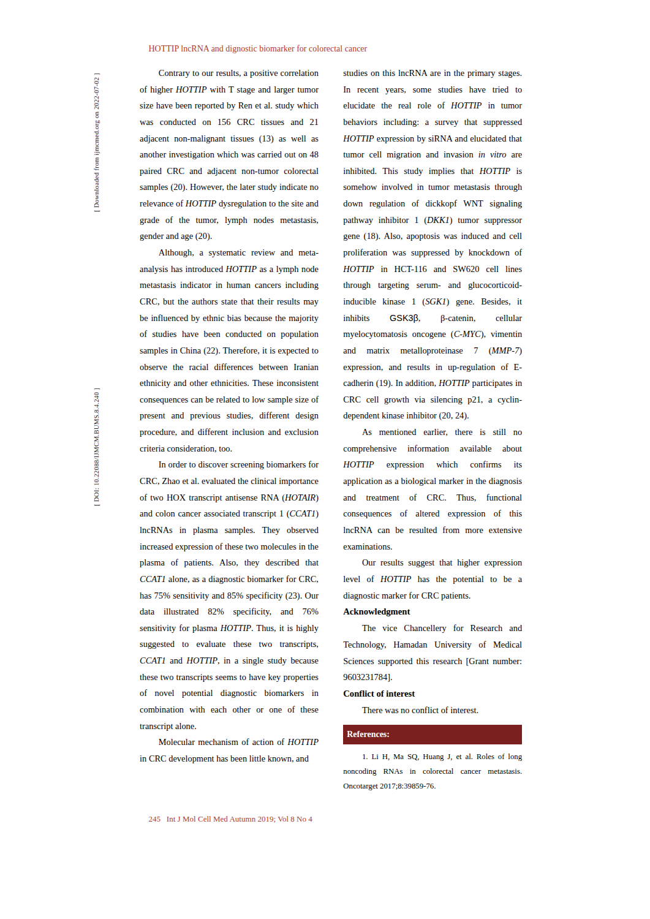[ Downloaded from ijmcmed.org on 2022-07-02 ]
[ DOI: 10.22088/IJMCM.BUMS.8.4.240 ]
HOTTIP lncRNA and dignostic biomarker for colorectal cancer
Contrary to our results, a positive correlation of higher HOTTIP with T stage and larger tumor size have been reported by Ren et al. study which was conducted on 156 CRC tissues and 21 adjacent non-malignant tissues (13) as well as another investigation which was carried out on 48 paired CRC and adjacent non-tumor colorectal samples (20). However, the later study indicate no relevance of HOTTIP dysregulation to the site and grade of the tumor, lymph nodes metastasis, gender and age (20).
Although, a systematic review and meta-analysis has introduced HOTTIP as a lymph node metastasis indicator in human cancers including CRC, but the authors state that their results may be influenced by ethnic bias because the majority of studies have been conducted on population samples in China (22). Therefore, it is expected to observe the racial differences between Iranian ethnicity and other ethnicities. These inconsistent consequences can be related to low sample size of present and previous studies, different design procedure, and different inclusion and exclusion criteria consideration, too.
In order to discover screening biomarkers for CRC, Zhao et al. evaluated the clinical importance of two HOX transcript antisense RNA (HOTAIR) and colon cancer associated transcript 1 (CCAT1) lncRNAs in plasma samples. They observed increased expression of these two molecules in the plasma of patients. Also, they described that CCAT1 alone, as a diagnostic biomarker for CRC, has 75% sensitivity and 85% specificity (23). Our data illustrated 82% specificity, and 76% sensitivity for plasma HOTTIP. Thus, it is highly suggested to evaluate these two transcripts, CCAT1 and HOTTIP, in a single study because these two transcripts seems to have key properties of novel potential diagnostic biomarkers in combination with each other or one of these transcript alone.
Molecular mechanism of action of HOTTIP in CRC development has been little known, and
studies on this lncRNA are in the primary stages. In recent years, some studies have tried to elucidate the real role of HOTTIP in tumor behaviors including: a survey that suppressed HOTTIP expression by siRNA and elucidated that tumor cell migration and invasion in vitro are inhibited. This study implies that HOTTIP is somehow involved in tumor metastasis through down regulation of dickkopf WNT signaling pathway inhibitor 1 (DKK1) tumor suppressor gene (18). Also, apoptosis was induced and cell proliferation was suppressed by knockdown of HOTTIP in HCT-116 and SW620 cell lines through targeting serum- and glucocorticoid-inducible kinase 1 (SGK1) gene. Besides, it inhibits GSK3β, β-catenin, cellular myelocytomatosis oncogene (C-MYC), vimentin and matrix metalloproteinase 7 (MMP-7) expression, and results in up-regulation of E-cadherin (19). In addition, HOTTIP participates in CRC cell growth via silencing p21, a cyclin-dependent kinase inhibitor (20, 24).
As mentioned earlier, there is still no comprehensive information available about HOTTIP expression which confirms its application as a biological marker in the diagnosis and treatment of CRC. Thus, functional consequences of altered expression of this lncRNA can be resulted from more extensive examinations.
Our results suggest that higher expression level of HOTTIP has the potential to be a diagnostic marker for CRC patients.
Acknowledgment
The vice Chancellery for Research and Technology, Hamadan University of Medical Sciences supported this research [Grant number: 9603231784].
Conflict of interest
There was no conflict of interest.
References:
1. Li H, Ma SQ, Huang J, et al. Roles of long noncoding RNAs in colorectal cancer metastasis. Oncotarget 2017;8:39859-76.
245 Int J Mol Cell Med Autumn 2019; Vol 8 No 4